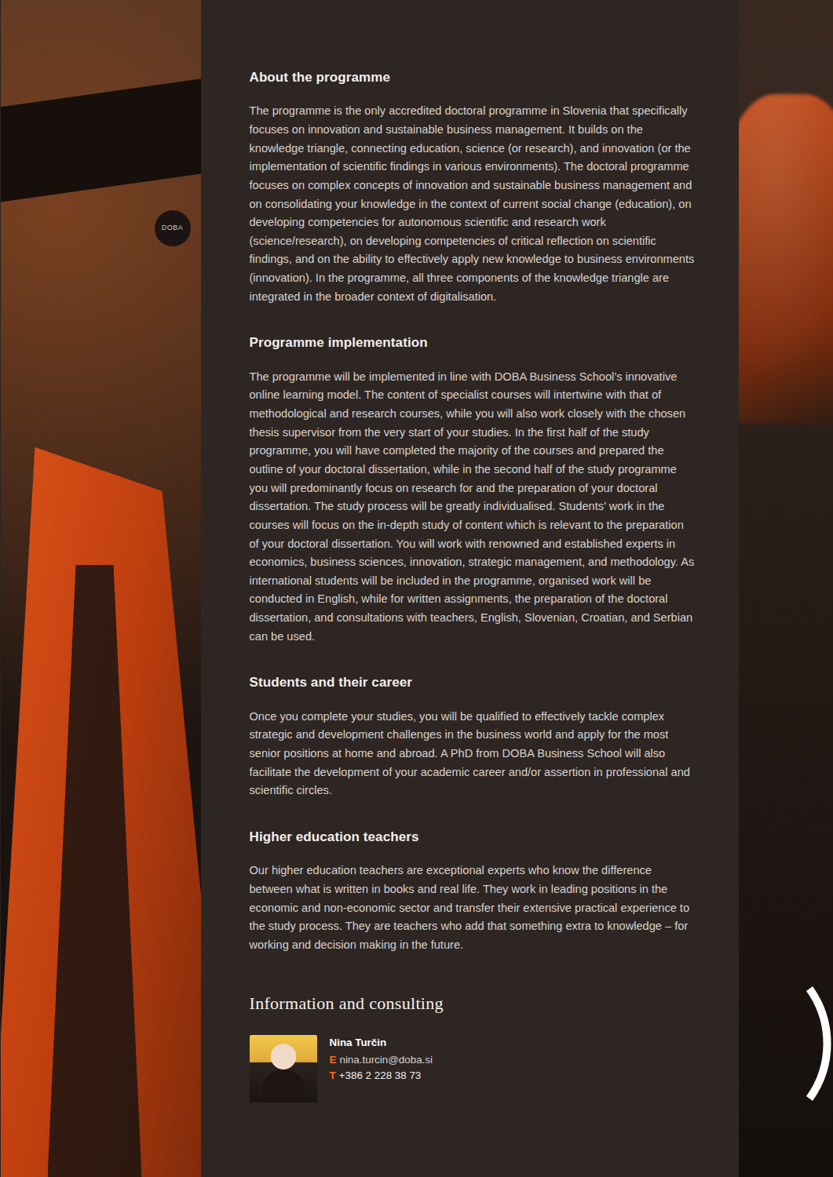DOBA
About the programme
The programme is the only accredited doctoral programme in Slovenia that specifically focuses on innovation and sustainable business management. It builds on the knowledge triangle, connecting education, science (or research), and innovation (or the implementation of scientific findings in various environments). The doctoral programme focuses on complex concepts of innovation and sustainable business management and on consolidating your knowledge in the context of current social change (education), on developing competencies for autonomous scientific and research work (science/research), on developing competencies of critical reflection on scientific findings, and on the ability to effectively apply new knowledge to business environments (innovation). In the programme, all three components of the knowledge triangle are integrated in the broader context of digitalisation.
Programme implementation
The programme will be implemented in line with DOBA Business School’s innovative online learning model. The content of specialist courses will intertwine with that of methodological and research courses, while you will also work closely with the chosen thesis supervisor from the very start of your studies. In the first half of the study programme, you will have completed the majority of the courses and prepared the outline of your doctoral dissertation, while in the second half of the study programme you will predominantly focus on research for and the preparation of your doctoral dissertation. The study process will be greatly individualised. Students’ work in the courses will focus on the in-depth study of content which is relevant to the preparation of your doctoral dissertation. You will work with renowned and established experts in economics, business sciences, innovation, strategic management, and methodology. As international students will be included in the programme, organised work will be conducted in English, while for written assignments, the preparation of the doctoral dissertation, and consultations with teachers, English, Slovenian, Croatian, and Serbian can be used.
Students and their career
Once you complete your studies, you will be qualified to effectively tackle complex strategic and development challenges in the business world and apply for the most senior positions at home and abroad. A PhD from DOBA Business School will also facilitate the development of your academic career and/or assertion in professional and scientific circles.
Higher education teachers
Our higher education teachers are exceptional experts who know the difference between what is written in books and real life. They work in leading positions in the economic and non-economic sector and transfer their extensive practical experience to the study process. They are teachers who add that something extra to knowledge – for working and decision making in the future.
Information and consulting
Nina Turčin
Enina.turcin@doba.si
T+386 2 228 38 73